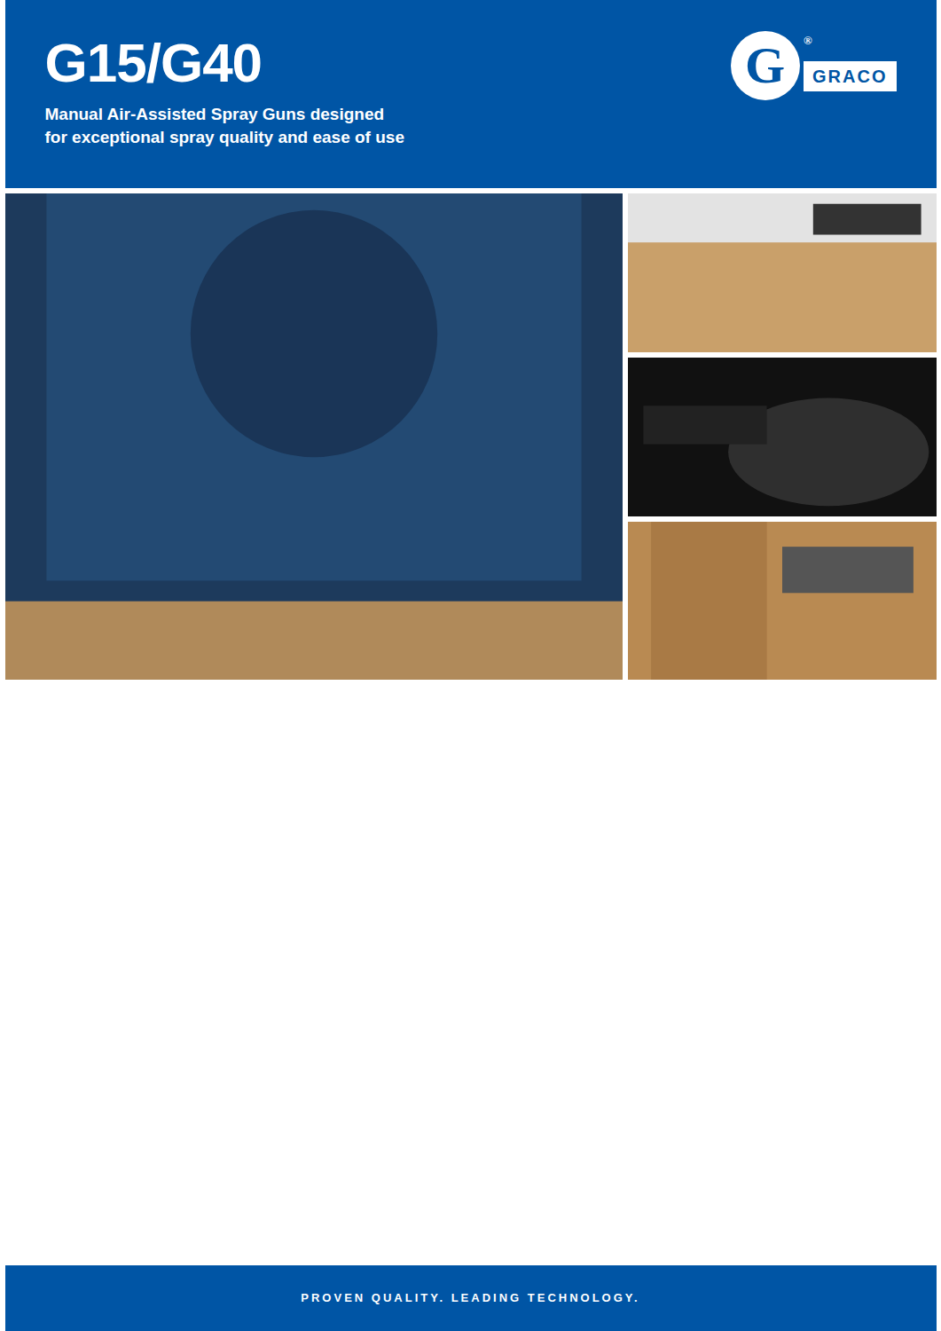G® GRACO
G15/G40
Manual Air-Assisted Spray Guns designed
for exceptional spray quality and ease of use
Operator spraying a perforated panel with a Graco pump system
G40 spray gun finishing a wooden chair
Spray pattern demonstration on a metal bracket
G15 spray gun coating a cabinet door
PROVEN QUALITY. LEADING TECHNOLOGY.